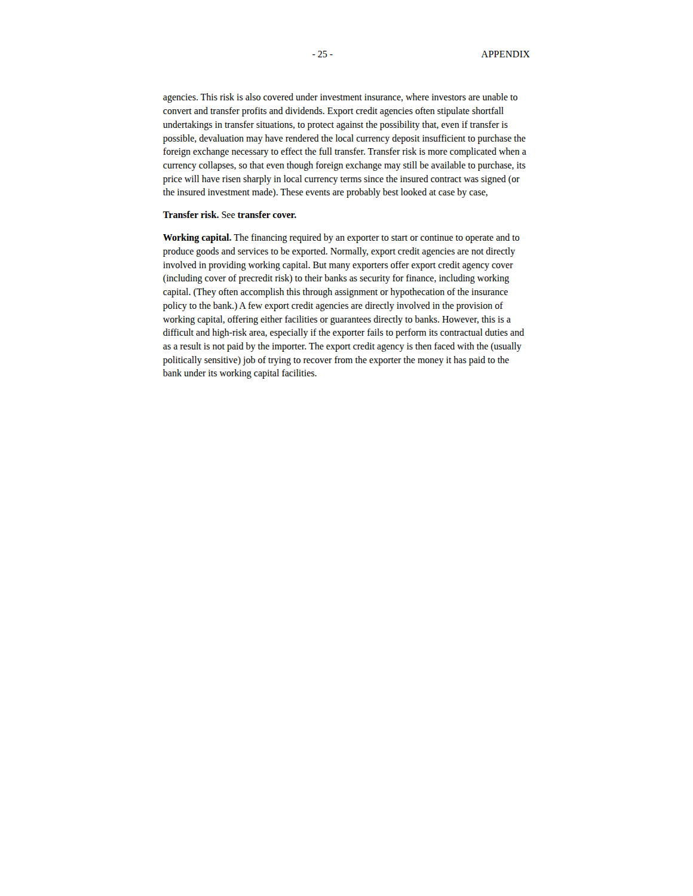- 25 - APPENDIX
agencies. This risk is also covered under investment insurance, where investors are unable to convert and transfer profits and dividends. Export credit agencies often stipulate shortfall undertakings in transfer situations, to protect against the possibility that, even if transfer is possible, devaluation may have rendered the local currency deposit insufficient to purchase the foreign exchange necessary to effect the full transfer. Transfer risk is more complicated when a currency collapses, so that even though foreign exchange may still be available to purchase, its price will have risen sharply in local currency terms since the insured contract was signed (or the insured investment made). These events are probably best looked at case by case,
Transfer risk. See transfer cover.
Working capital. The financing required by an exporter to start or continue to operate and to produce goods and services to be exported. Normally, export credit agencies are not directly involved in providing working capital. But many exporters offer export credit agency cover (including cover of precredit risk) to their banks as security for finance, including working capital. (They often accomplish this through assignment or hypothecation of the insurance policy to the bank.) A few export credit agencies are directly involved in the provision of working capital, offering either facilities or guarantees directly to banks. However, this is a difficult and high-risk area, especially if the exporter fails to perform its contractual duties and as a result is not paid by the importer. The export credit agency is then faced with the (usually politically sensitive) job of trying to recover from the exporter the money it has paid to the bank under its working capital facilities.